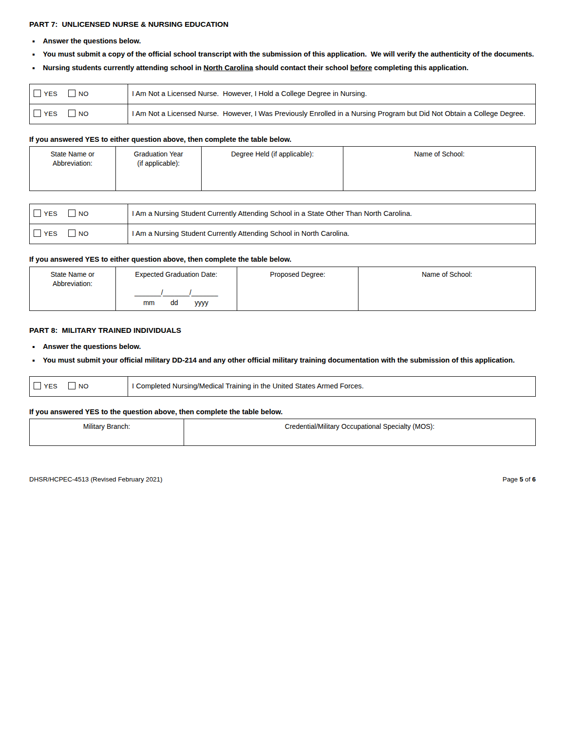PART 7: UNLICENSED NURSE & NURSING EDUCATION
Answer the questions below.
You must submit a copy of the official school transcript with the submission of this application. We will verify the authenticity of the documents.
Nursing students currently attending school in North Carolina should contact their school before completing this application.
| YES NO | I Am Not a Licensed Nurse. However, I Hold a College Degree in Nursing. |
| YES NO | I Am Not a Licensed Nurse. However, I Was Previously Enrolled in a Nursing Program but Did Not Obtain a College Degree. |
If you answered YES to either question above, then complete the table below.
| State Name or Abbreviation: | Graduation Year (if applicable): | Degree Held (if applicable): | Name of School: |
| YES NO | I Am a Nursing Student Currently Attending School in a State Other Than North Carolina. |
| YES NO | I Am a Nursing Student Currently Attending School in North Carolina. |
If you answered YES to either question above, then complete the table below.
| State Name or Abbreviation: | Expected Graduation Date: _______/_______/_______ mm dd yyyy | Proposed Degree: | Name of School: |
PART 8: MILITARY TRAINED INDIVIDUALS
Answer the questions below.
You must submit your official military DD-214 and any other official military training documentation with the submission of this application.
| YES NO | I Completed Nursing/Medical Training in the United States Armed Forces. |
If you answered YES to the question above, then complete the table below.
| Military Branch: | Credential/Military Occupational Specialty (MOS): |
DHSR/HCPEC-4513 (Revised February 2021)
Page 5 of 6